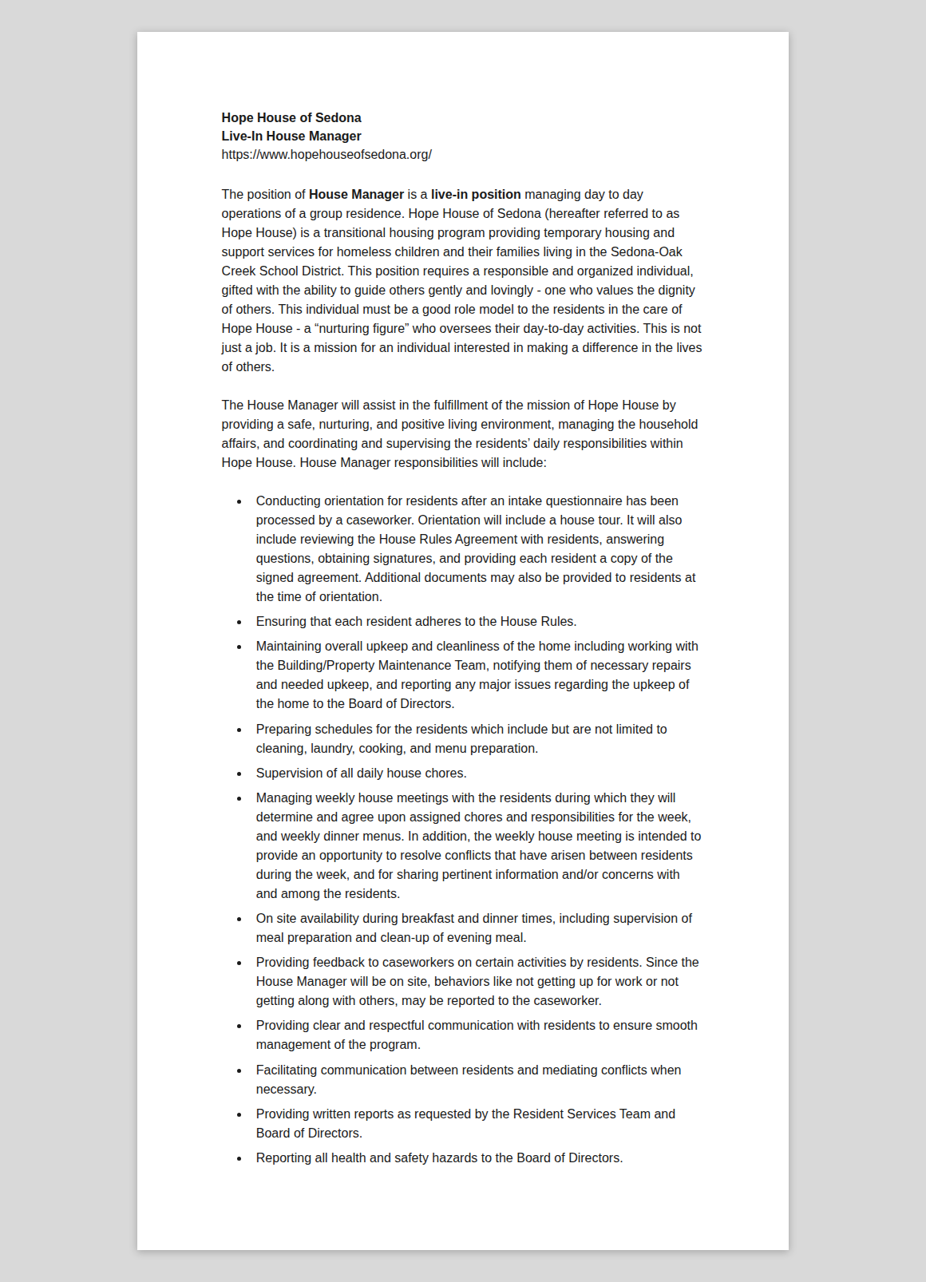Hope House of SedonaLive-In House Manager
https://www.hopehouseofsedona.org/
The position of House Manager is a live-in position managing day to day operations of a group residence. Hope House of Sedona (hereafter referred to as Hope House) is a transitional housing program providing temporary housing and support services for homeless children and their families living in the Sedona-Oak Creek School District. This position requires a responsible and organized individual, gifted with the ability to guide others gently and lovingly - one who values the dignity of others. This individual must be a good role model to the residents in the care of Hope House - a “nurturing figure” who oversees their day-to-day activities. This is not just a job. It is a mission for an individual interested in making a difference in the lives of others.
The House Manager will assist in the fulfillment of the mission of Hope House by providing a safe, nurturing, and positive living environment, managing the household affairs, and coordinating and supervising the residents’ daily responsibilities within Hope House. House Manager responsibilities will include:
Conducting orientation for residents after an intake questionnaire has been processed by a caseworker. Orientation will include a house tour. It will also include reviewing the House Rules Agreement with residents, answering questions, obtaining signatures, and providing each resident a copy of the signed agreement. Additional documents may also be provided to residents at the time of orientation.
Ensuring that each resident adheres to the House Rules.
Maintaining overall upkeep and cleanliness of the home including working with the Building/Property Maintenance Team, notifying them of necessary repairs and needed upkeep, and reporting any major issues regarding the upkeep of the home to the Board of Directors.
Preparing schedules for the residents which include but are not limited to cleaning, laundry, cooking, and menu preparation.
Supervision of all daily house chores.
Managing weekly house meetings with the residents during which they will determine and agree upon assigned chores and responsibilities for the week, and weekly dinner menus. In addition, the weekly house meeting is intended to provide an opportunity to resolve conflicts that have arisen between residents during the week, and for sharing pertinent information and/or concerns with and among the residents.
On site availability during breakfast and dinner times, including supervision of meal preparation and clean-up of evening meal.
Providing feedback to caseworkers on certain activities by residents. Since the House Manager will be on site, behaviors like not getting up for work or not getting along with others, may be reported to the caseworker.
Providing clear and respectful communication with residents to ensure smooth management of the program.
Facilitating communication between residents and mediating conflicts when necessary.
Providing written reports as requested by the Resident Services Team and Board of Directors.
Reporting all health and safety hazards to the Board of Directors.